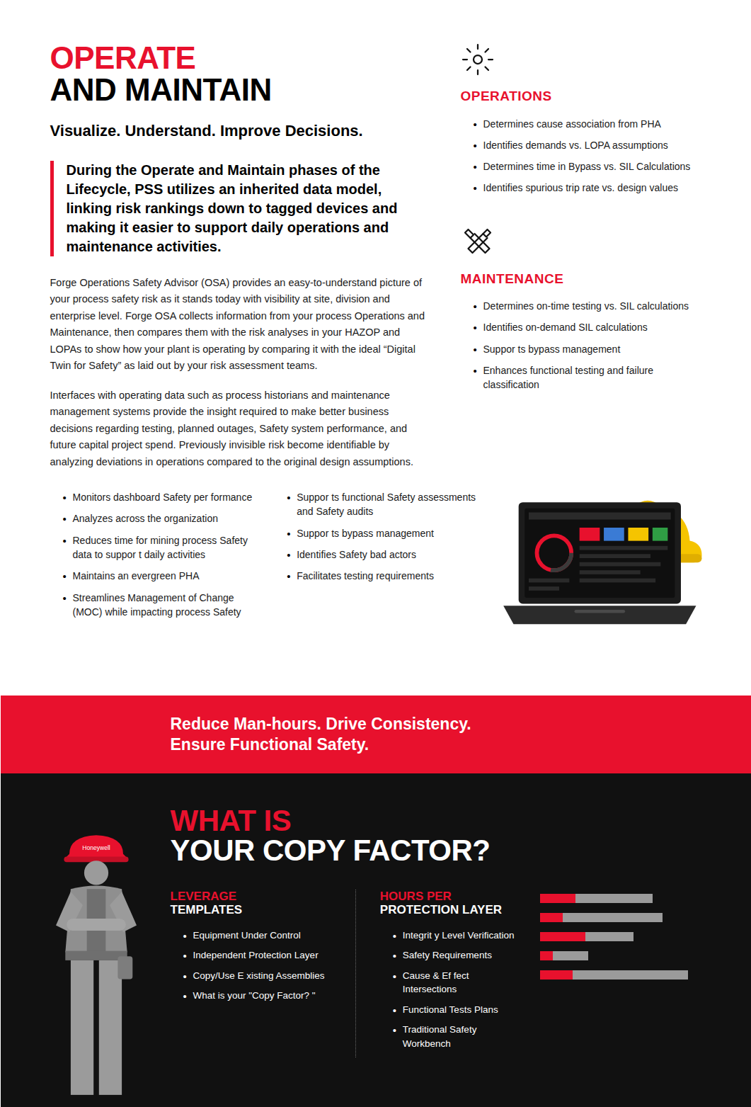OPERATE AND MAINTAIN
Visualize. Understand. Improve Decisions.
During the Operate and Maintain phases of the Lifecycle, PSS utilizes an inherited data model, linking risk rankings down to tagged devices and making it easier to support daily operations and maintenance activities.
Forge Operations Safety Advisor (OSA) provides an easy-to-understand picture of your process safety risk as it stands today with visibility at site, division and enterprise level. Forge OSA collects information from your process Operations and Maintenance, then compares them with the risk analyses in your HAZOP and LOPAs to show how your plant is operating by comparing it with the ideal “Digital Twin for Safety” as laid out by your risk assessment teams.
Interfaces with operating data such as process historians and maintenance management systems provide the insight required to make better business decisions regarding testing, planned outages, Safety system performance, and future capital project spend. Previously invisible risk become identifiable by analyzing deviations in operations compared to the original design assumptions.
Operations
Determines cause association from PHA
Identifies demands vs. LOPA assumptions
Determines time in Bypass vs. SIL Calculations
Identifies spurious trip rate vs. design values
Maintenance
Determines on-time testing vs. SIL calculations
Identifies on-demand SIL calculations
Suppor ts bypass management
Enhances functional testing and failure classification
Monitors dashboard Safety per formance
Analyzes across the organization
Reduces time for mining process Safety data to suppor t daily activities
Maintains an evergreen PHA
Streamlines Management of Change (MOC) while impacting process Safety
Suppor ts functional Safety assessments and Safety audits
Suppor ts bypass management
Identifies Safety bad actors
Facilitates testing requirements
Reduce Man-hours. Drive Consistency.
Ensure Functional Safety.
Honeywell
WHAT IS YOUR COPY FACTOR?
Leverage Templates
Equipment Under Control
Independent Protection Layer
Copy/Use E xisting Assemblies
What is your "Copy Factor? "
Hours per Protection Layer
Integrit y Level Verification
Safety Requirements
Cause & Ef fect Intersections
Functional Tests Plans
Traditional Safety Workbench